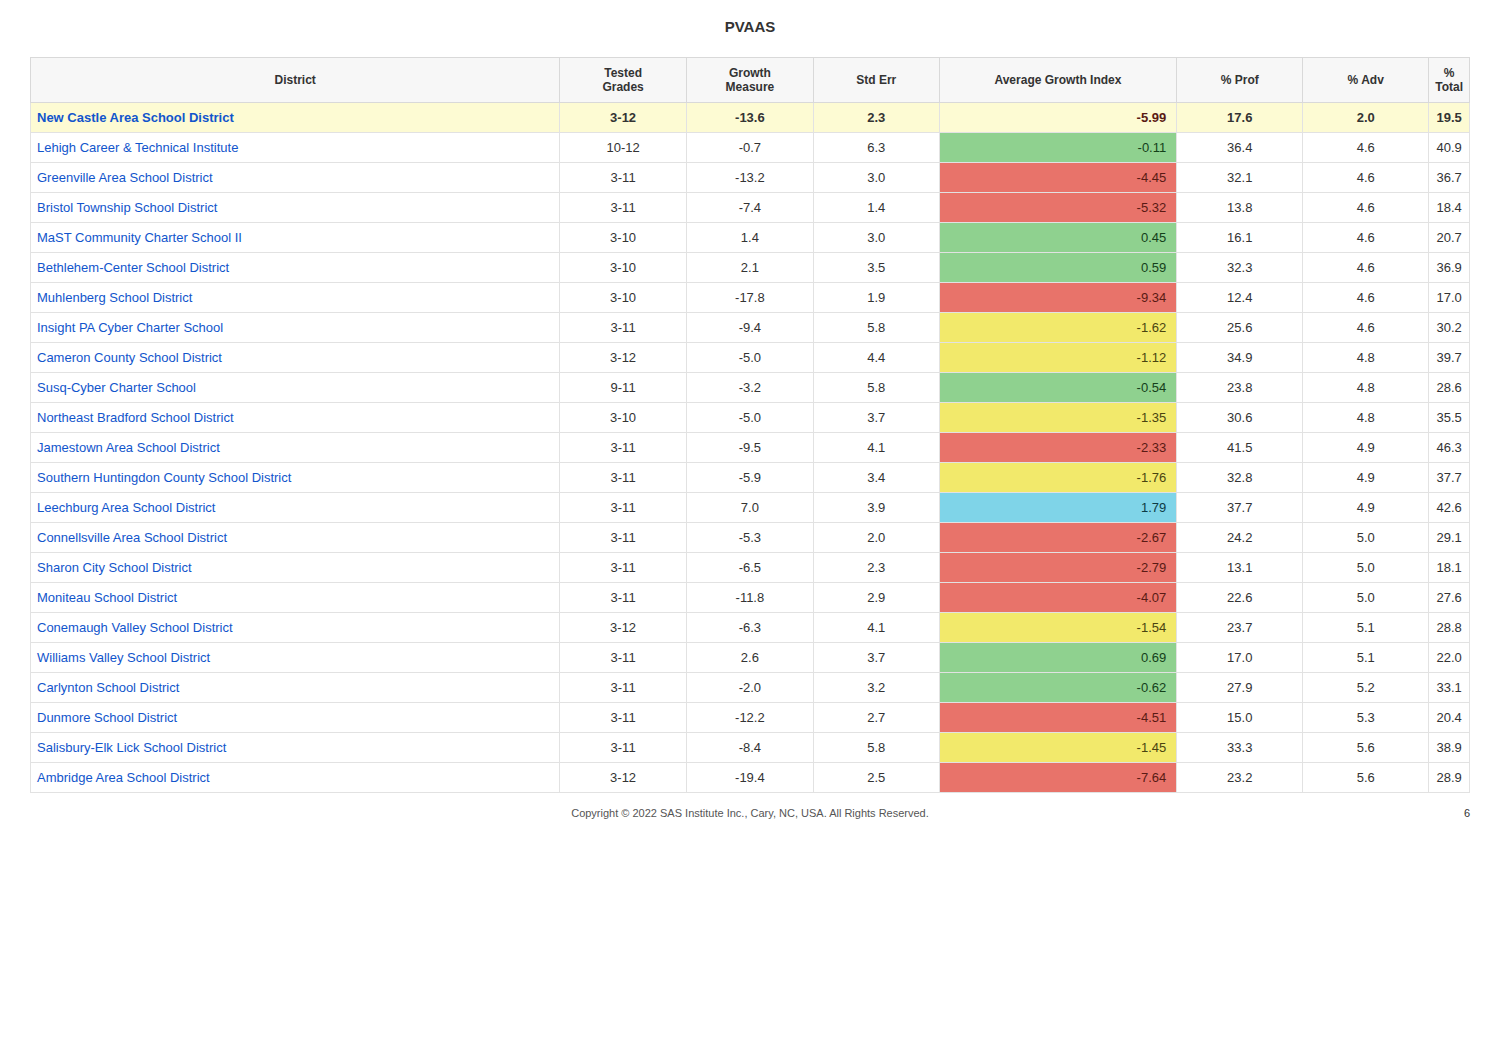PVAAS
| District | Tested Grades | Growth Measure | Std Err | Average Growth Index | % Prof | % Adv | % Total |
| --- | --- | --- | --- | --- | --- | --- | --- |
| New Castle Area School District | 3-12 | -13.6 | 2.3 | -5.99 | 17.6 | 2.0 | 19.5 |
| Lehigh Career & Technical Institute | 10-12 | -0.7 | 6.3 | -0.11 | 36.4 | 4.6 | 40.9 |
| Greenville Area School District | 3-11 | -13.2 | 3.0 | -4.45 | 32.1 | 4.6 | 36.7 |
| Bristol Township School District | 3-11 | -7.4 | 1.4 | -5.32 | 13.8 | 4.6 | 18.4 |
| MaST Community Charter School II | 3-10 | 1.4 | 3.0 | 0.45 | 16.1 | 4.6 | 20.7 |
| Bethlehem-Center School District | 3-10 | 2.1 | 3.5 | 0.59 | 32.3 | 4.6 | 36.9 |
| Muhlenberg School District | 3-10 | -17.8 | 1.9 | -9.34 | 12.4 | 4.6 | 17.0 |
| Insight PA Cyber Charter School | 3-11 | -9.4 | 5.8 | -1.62 | 25.6 | 4.6 | 30.2 |
| Cameron County School District | 3-12 | -5.0 | 4.4 | -1.12 | 34.9 | 4.8 | 39.7 |
| Susq-Cyber Charter School | 9-11 | -3.2 | 5.8 | -0.54 | 23.8 | 4.8 | 28.6 |
| Northeast Bradford School District | 3-10 | -5.0 | 3.7 | -1.35 | 30.6 | 4.8 | 35.5 |
| Jamestown Area School District | 3-11 | -9.5 | 4.1 | -2.33 | 41.5 | 4.9 | 46.3 |
| Southern Huntingdon County School District | 3-11 | -5.9 | 3.4 | -1.76 | 32.8 | 4.9 | 37.7 |
| Leechburg Area School District | 3-11 | 7.0 | 3.9 | 1.79 | 37.7 | 4.9 | 42.6 |
| Connellsville Area School District | 3-11 | -5.3 | 2.0 | -2.67 | 24.2 | 5.0 | 29.1 |
| Sharon City School District | 3-11 | -6.5 | 2.3 | -2.79 | 13.1 | 5.0 | 18.1 |
| Moniteau School District | 3-11 | -11.8 | 2.9 | -4.07 | 22.6 | 5.0 | 27.6 |
| Conemaugh Valley School District | 3-12 | -6.3 | 4.1 | -1.54 | 23.7 | 5.1 | 28.8 |
| Williams Valley School District | 3-11 | 2.6 | 3.7 | 0.69 | 17.0 | 5.1 | 22.0 |
| Carlynton School District | 3-11 | -2.0 | 3.2 | -0.62 | 27.9 | 5.2 | 33.1 |
| Dunmore School District | 3-11 | -12.2 | 2.7 | -4.51 | 15.0 | 5.3 | 20.4 |
| Salisbury-Elk Lick School District | 3-11 | -8.4 | 5.8 | -1.45 | 33.3 | 5.6 | 38.9 |
| Ambridge Area School District | 3-12 | -19.4 | 2.5 | -7.64 | 23.2 | 5.6 | 28.9 |
Copyright © 2022 SAS Institute Inc., Cary, NC, USA. All Rights Reserved. 6